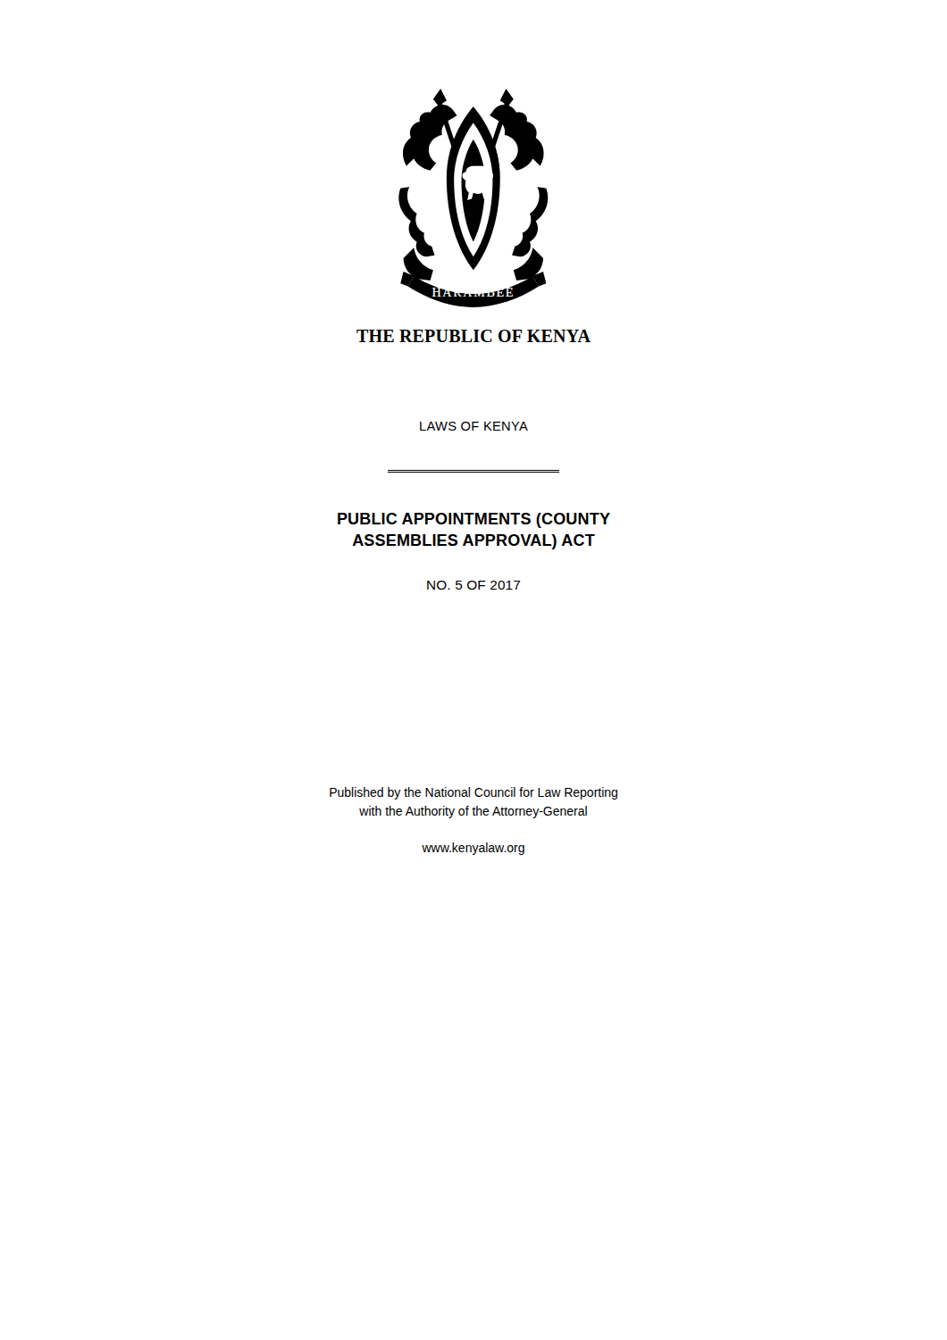HARAMBEE
THE REPUBLIC OF KENYA
LAWS OF KENYA
PUBLIC APPOINTMENTS (COUNTY
ASSEMBLIES APPROVAL) ACT
NO. 5 OF 2017
Published by the National Council for Law Reporting
with the Authority of the Attorney-General
www.kenyalaw.org